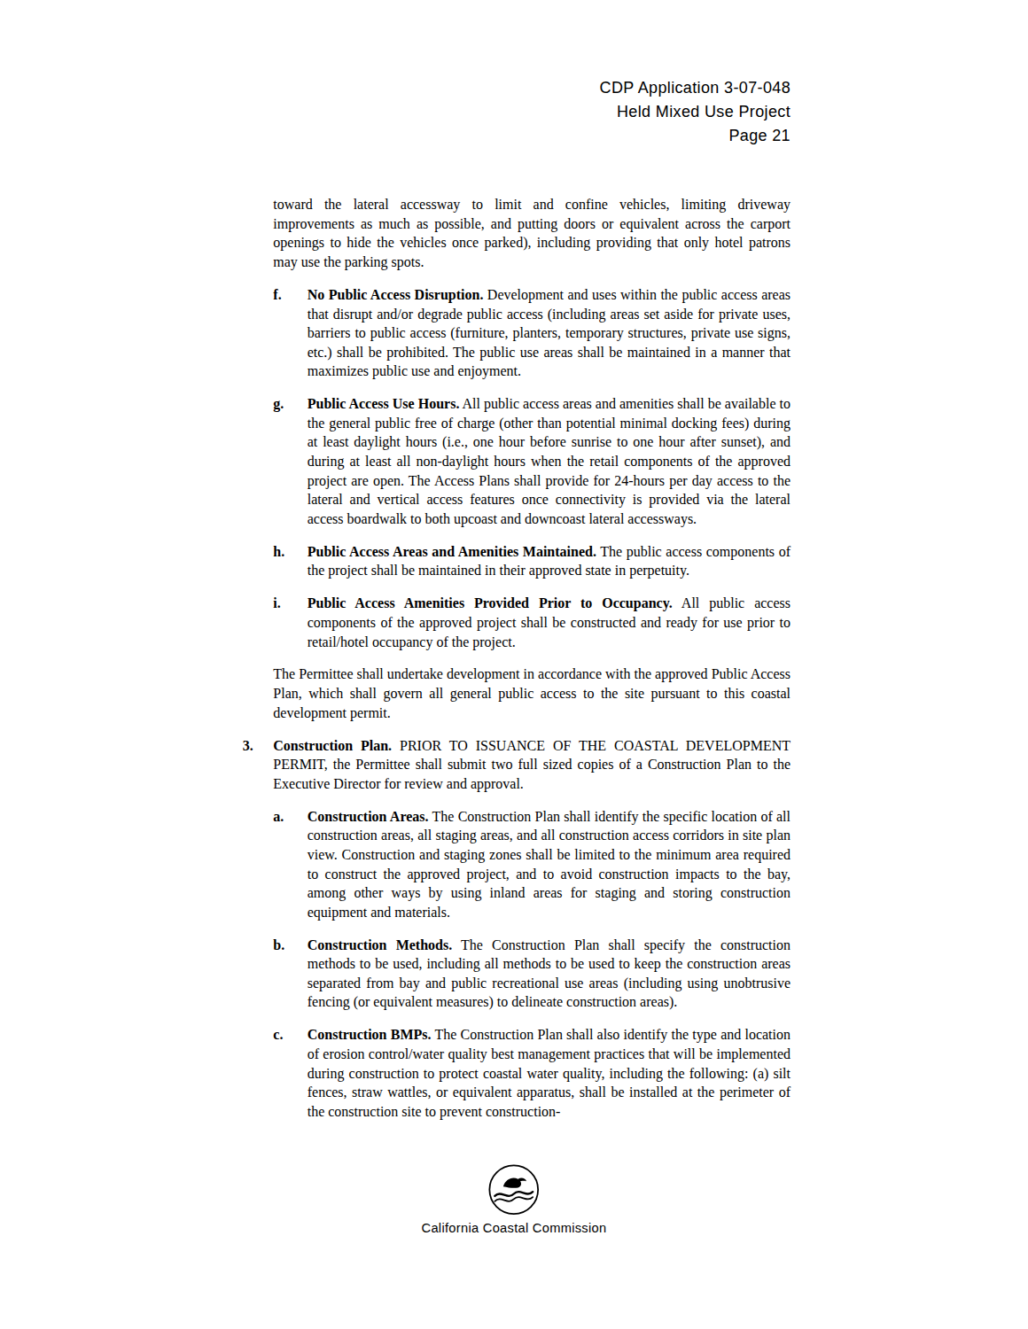CDP Application 3-07-048
Held Mixed Use Project
Page 21
toward the lateral accessway to limit and confine vehicles, limiting driveway improvements as much as possible, and putting doors or equivalent across the carport openings to hide the vehicles once parked), including providing that only hotel patrons may use the parking spots.
f.
No Public Access Disruption. Development and uses within the public access areas that disrupt and/or degrade public access (including areas set aside for private uses, barriers to public access (furniture, planters, temporary structures, private use signs, etc.) shall be prohibited. The public use areas shall be maintained in a manner that maximizes public use and enjoyment.
g.
Public Access Use Hours. All public access areas and amenities shall be available to the general public free of charge (other than potential minimal docking fees) during at least daylight hours (i.e., one hour before sunrise to one hour after sunset), and during at least all non-daylight hours when the retail components of the approved project are open. The Access Plans shall provide for 24-hours per day access to the lateral and vertical access features once connectivity is provided via the lateral access boardwalk to both upcoast and downcoast lateral accessways.
h.
Public Access Areas and Amenities Maintained. The public access components of the project shall be maintained in their approved state in perpetuity.
i.
Public Access Amenities Provided Prior to Occupancy. All public access components of the approved project shall be constructed and ready for use prior to retail/hotel occupancy of the project.
The Permittee shall undertake development in accordance with the approved Public Access Plan, which shall govern all general public access to the site pursuant to this coastal development permit.
3.
Construction Plan. PRIOR TO ISSUANCE OF THE COASTAL DEVELOPMENT PERMIT, the Permittee shall submit two full sized copies of a Construction Plan to the Executive Director for review and approval.
a.
Construction Areas. The Construction Plan shall identify the specific location of all construction areas, all staging areas, and all construction access corridors in site plan view. Construction and staging zones shall be limited to the minimum area required to construct the approved project, and to avoid construction impacts to the bay, among other ways by using inland areas for staging and storing construction equipment and materials.
b.
Construction Methods. The Construction Plan shall specify the construction methods to be used, including all methods to be used to keep the construction areas separated from bay and public recreational use areas (including using unobtrusive fencing (or equivalent measures) to delineate construction areas).
c.
Construction BMPs. The Construction Plan shall also identify the type and location of erosion control/water quality best management practices that will be implemented during construction to protect coastal water quality, including the following: (a) silt fences, straw wattles, or equivalent apparatus, shall be installed at the perimeter of the construction site to prevent construction-
California Coastal Commission